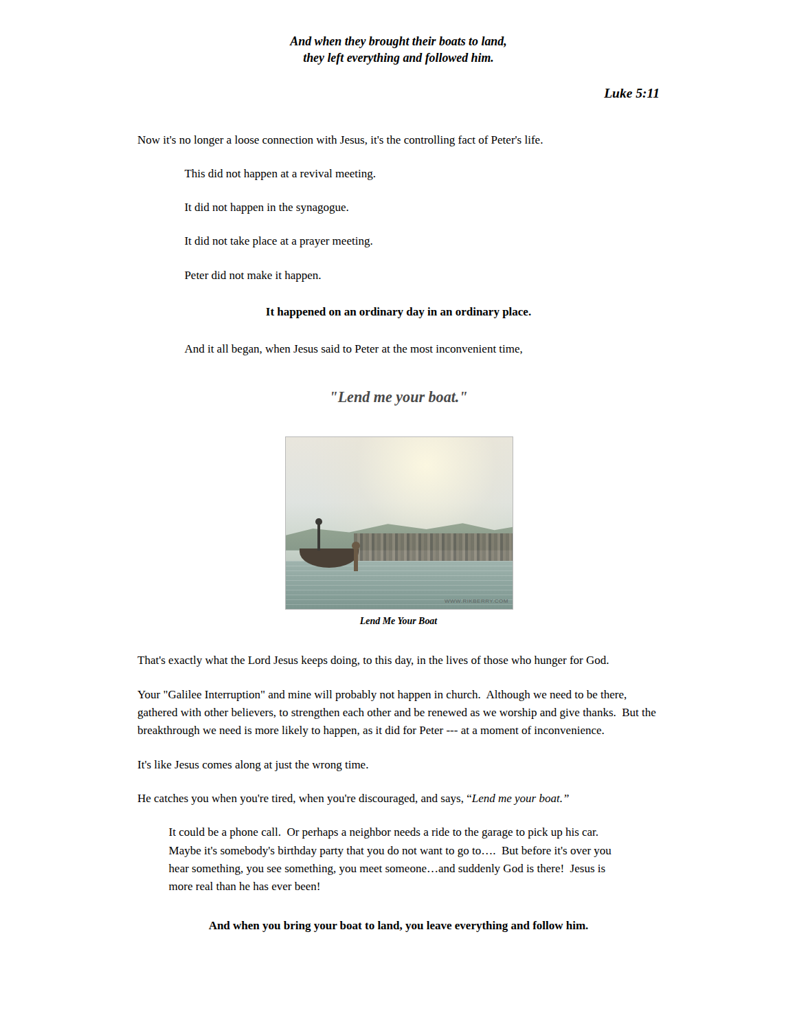And when they brought their boats to land,
they left everything and followed him.
Luke 5:11
Now it's no longer a loose connection with Jesus, it's the controlling fact of Peter's life.
This did not happen at a revival meeting.
It did not happen in the synagogue.
It did not take place at a prayer meeting.
Peter did not make it happen.
It happened on an ordinary day in an ordinary place.
And it all began, when Jesus said to Peter at the most inconvenient time,
"Lend me your boat."
WWW.RIKBERRY.COM
Lend Me Your Boat
That's exactly what the Lord Jesus keeps doing, to this day, in the lives of those who hunger for God.
Your "Galilee Interruption" and mine will probably not happen in church. Although we need to be there, gathered with other believers, to strengthen each other and be renewed as we worship and give thanks. But the breakthrough we need is more likely to happen, as it did for Peter --- at a moment of inconvenience.
It's like Jesus comes along at just the wrong time.
He catches you when you're tired, when you're discouraged, and says, “Lend me your boat.”
It could be a phone call. Or perhaps a neighbor needs a ride to the garage to pick up his car. Maybe it's somebody's birthday party that you do not want to go to…. But before it's over you hear something, you see something, you meet someone…and suddenly God is there! Jesus is more real than he has ever been!
And when you bring your boat to land, you leave everything and follow him.